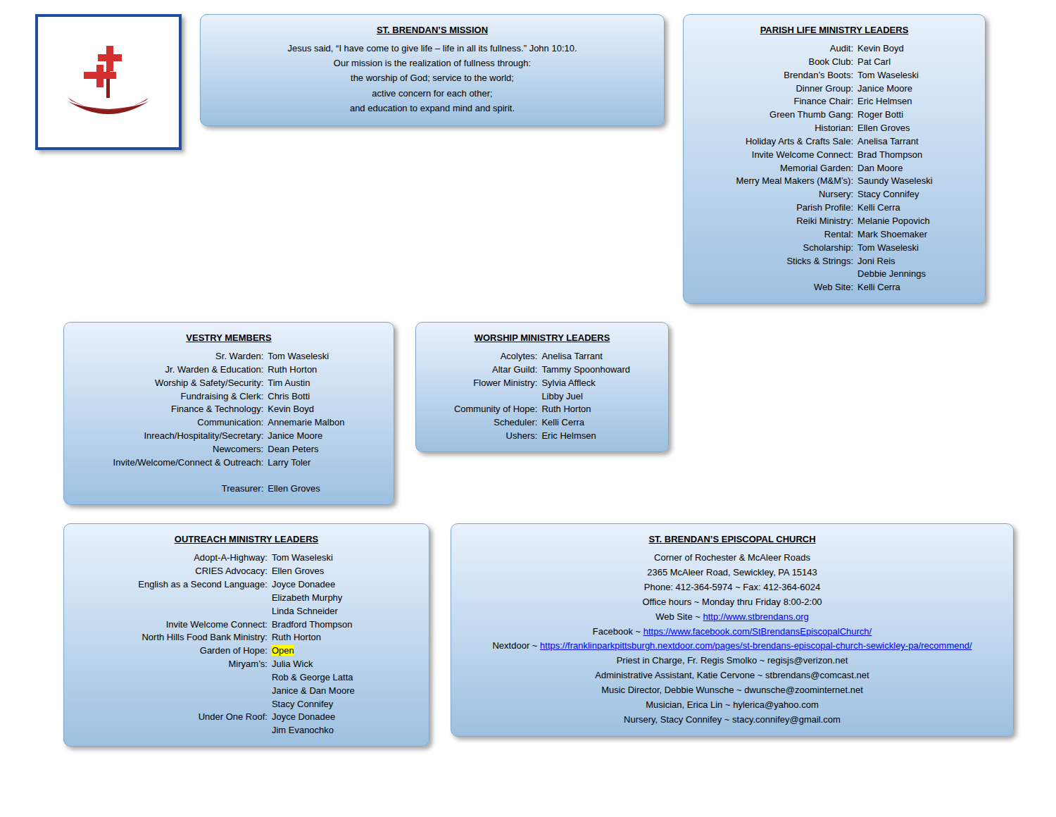ST. BRENDAN’S MISSION
Jesus said, “I have come to give life – life in all its fullness.” John 10:10.
Our mission is the realization of fullness through:
the worship of God; service to the world;
active concern for each other;
and education to expand mind and spirit.
PARISH LIFE MINISTRY LEADERS
| Audit: | Kevin Boyd |
| Book Club: | Pat Carl |
| Brendan’s Boots: | Tom Waseleski |
| Dinner Group: | Janice Moore |
| Finance Chair: | Eric Helmsen |
| Green Thumb Gang: | Roger Botti |
| Historian: | Ellen Groves |
| Holiday Arts & Crafts Sale: | Anelisa Tarrant |
| Invite Welcome Connect: | Brad Thompson |
| Memorial Garden: | Dan Moore |
| Merry Meal Makers (M&M’s): | Saundy Waseleski |
| Nursery: | Stacy Connifey |
| Parish Profile: | Kelli Cerra |
| Reiki Ministry: | Melanie Popovich |
| Rental: | Mark Shoemaker |
| Scholarship: | Tom Waseleski |
| Sticks & Strings: | Joni Reis |
| | Debbie Jennings |
| Web Site: | Kelli Cerra |
VESTRY MEMBERS
| Sr. Warden: | Tom Waseleski |
| Jr. Warden & Education: | Ruth Horton |
| Worship & Safety/Security: | Tim Austin |
| Fundraising & Clerk: | Chris Botti |
| Finance & Technology: | Kevin Boyd |
| Communication: | Annemarie Malbon |
| Inreach/Hospitality/Secretary: | Janice Moore |
| Newcomers: | Dean Peters |
| Invite/Welcome/Connect & Outreach: | Larry Toler |
| Treasurer: | Ellen Groves |
WORSHIP MINISTRY LEADERS
| Acolytes: | Anelisa Tarrant |
| Altar Guild: | Tammy Spoonhoward |
| Flower Ministry: | Sylvia Affleck |
| | Libby Juel |
| Community of Hope: | Ruth Horton |
| Scheduler: | Kelli Cerra |
| Ushers: | Eric Helmsen |
OUTREACH MINISTRY LEADERS
| Adopt-A-Highway: | Tom Waseleski |
| CRIES Advocacy: | Ellen Groves |
| English as a Second Language: | Joyce Donadee |
| | Elizabeth Murphy |
| | Linda Schneider |
| Invite Welcome Connect: | Bradford Thompson |
| North Hills Food Bank Ministry: | Ruth Horton |
| Garden of Hope: | Open |
| Miryam’s: | Julia Wick |
| | Rob & George Latta |
| | Janice & Dan Moore |
| | Stacy Connifey |
| Under One Roof: | Joyce Donadee |
| | Jim Evanochko |
ST. BRENDAN’S EPISCOPAL CHURCH
Corner of Rochester & McAleer Roads
2365 McAleer Road, Sewickley, PA 15143
Phone: 412-364-5974 ~ Fax: 412-364-6024
Office hours ~ Monday thru Friday 8:00-2:00
Web Site ~ http://www.stbrendans.org
Facebook ~ https://www.facebook.com/StBrendansEpiscopalChurch/
Nextdoor ~ https://franklinparkpittsburgh.nextdoor.com/pages/st-brendans-episcopal-church-sewickley-pa/recommend/
Priest in Charge, Fr. Regis Smolko ~ regisjs@verizon.net
Administrative Assistant, Katie Cervone ~ stbrendans@comcast.net
Music Director, Debbie Wunsche ~ dwunsche@zoominternet.net
Musician, Erica Lin ~ hylerica@yahoo.com
Nursery, Stacy Connifey ~ stacy.connifey@gmail.com